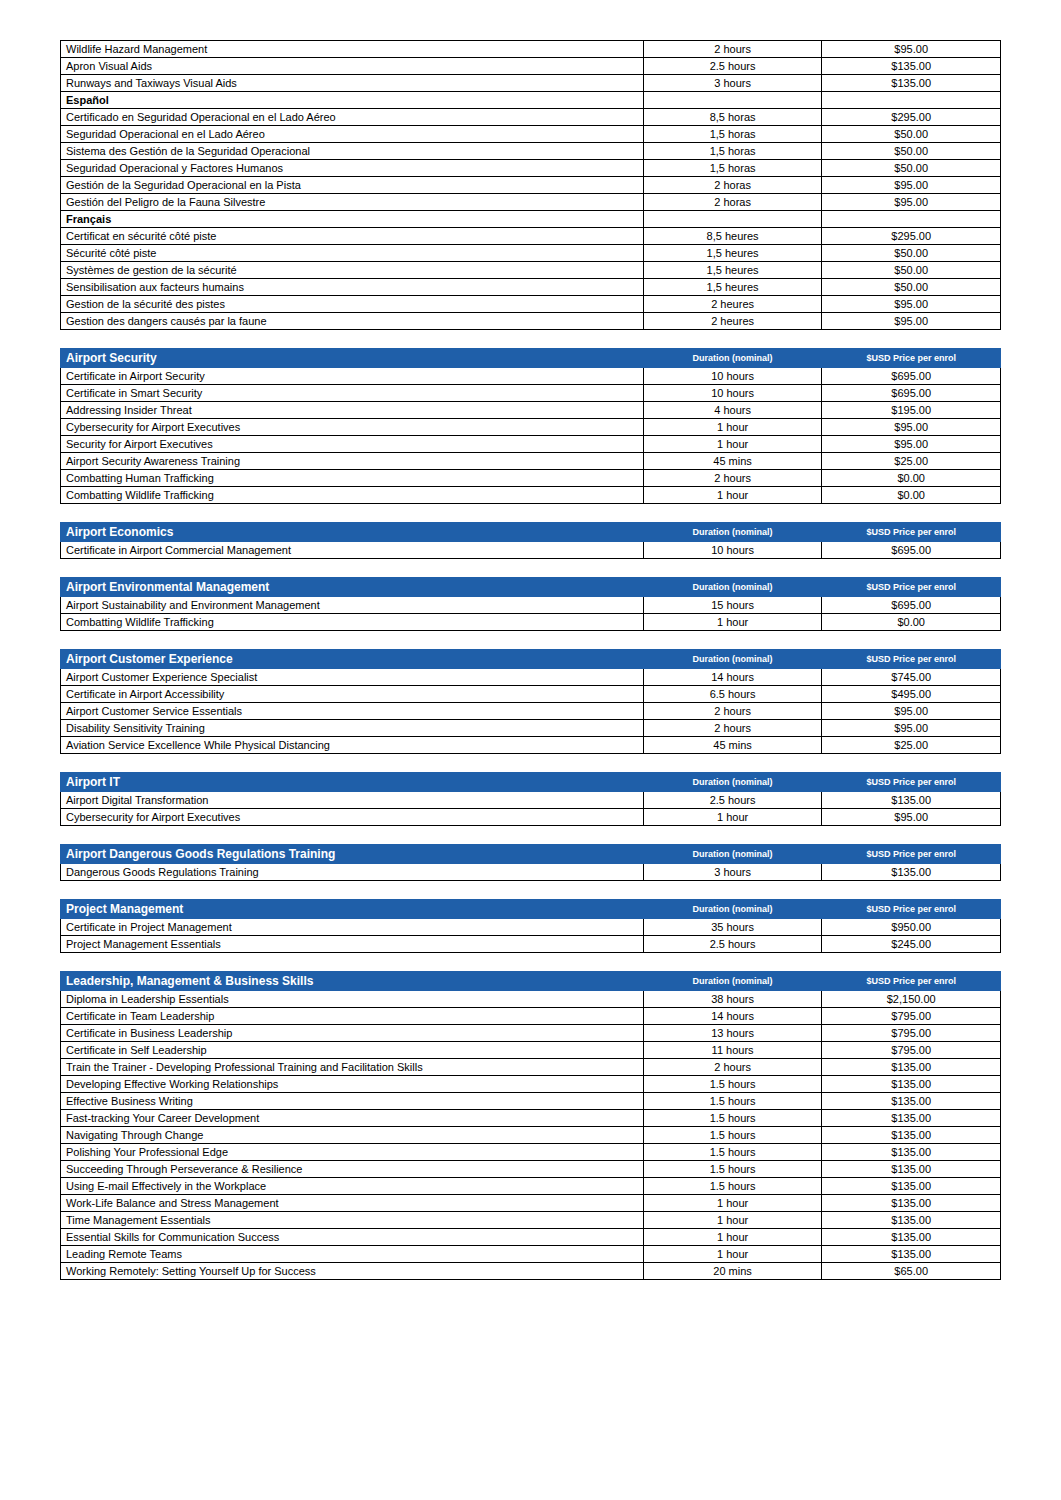| Wildlife Hazard Management | 2 hours | $95.00 |
| Apron Visual Aids | 2.5 hours | $135.00 |
| Runways and Taxiways Visual Aids | 3 hours | $135.00 |
| Español | | |
| Certificado en Seguridad Operacional en el Lado Aéreo | 8,5 horas | $295.00 |
| Seguridad Operacional en el Lado Aéreo | 1,5 horas | $50.00 |
| Sistema des Gestión de la Seguridad Operacional | 1,5 horas | $50.00 |
| Seguridad Operacional y Factores Humanos | 1,5 horas | $50.00 |
| Gestión de la Seguridad Operacional en la Pista | 2 horas | $95.00 |
| Gestión del Peligro de la Fauna Silvestre | 2 horas | $95.00 |
| Français | | |
| Certificat en sécurité côté piste | 8,5 heures | $295.00 |
| Sécurité côté piste | 1,5 heures | $50.00 |
| Systèmes de gestion de la sécurité | 1,5 heures | $50.00 |
| Sensibilisation aux facteurs humains | 1,5 heures | $50.00 |
| Gestion de la sécurité des pistes | 2 heures | $95.00 |
| Gestion des dangers causés par la faune | 2 heures | $95.00 |
| Airport Security | Duration (nominal) | $USD Price per enrol |
| Certificate in Airport Security | 10 hours | $695.00 |
| Certificate in Smart Security | 10 hours | $695.00 |
| Addressing Insider Threat | 4 hours | $195.00 |
| Cybersecurity for Airport Executives | 1 hour | $95.00 |
| Security for Airport Executives | 1 hour | $95.00 |
| Airport Security Awareness Training | 45 mins | $25.00 |
| Combatting Human Trafficking | 2 hours | $0.00 |
| Combatting Wildlife Trafficking | 1 hour | $0.00 |
| Airport Economics | Duration (nominal) | $USD Price per enrol |
| Certificate in Airport Commercial Management | 10 hours | $695.00 |
| Airport Environmental Management | Duration (nominal) | $USD Price per enrol |
| Airport Sustainability and Environment Management | 15 hours | $695.00 |
| Combatting Wildlife Trafficking | 1 hour | $0.00 |
| Airport Customer Experience | Duration (nominal) | $USD Price per enrol |
| Airport Customer Experience Specialist | 14 hours | $745.00 |
| Certificate in Airport Accessibility | 6.5 hours | $495.00 |
| Airport Customer Service Essentials | 2 hours | $95.00 |
| Disability Sensitivity Training | 2 hours | $95.00 |
| Aviation Service Excellence While Physical Distancing | 45 mins | $25.00 |
| Airport IT | Duration (nominal) | $USD Price per enrol |
| Airport Digital Transformation | 2.5 hours | $135.00 |
| Cybersecurity for Airport Executives | 1 hour | $95.00 |
| Airport Dangerous Goods Regulations Training | Duration (nominal) | $USD Price per enrol |
| Dangerous Goods Regulations Training | 3 hours | $135.00 |
| Project Management | Duration (nominal) | $USD Price per enrol |
| Certificate in Project Management | 35 hours | $950.00 |
| Project Management Essentials | 2.5 hours | $245.00 |
| Leadership, Management & Business Skills | Duration (nominal) | $USD Price per enrol |
| Diploma in Leadership Essentials | 38 hours | $2,150.00 |
| Certificate in Team Leadership | 14 hours | $795.00 |
| Certificate in Business Leadership | 13 hours | $795.00 |
| Certificate in Self Leadership | 11 hours | $795.00 |
| Train the Trainer - Developing Professional Training and Facilitation Skills | 2 hours | $135.00 |
| Developing Effective Working Relationships | 1.5 hours | $135.00 |
| Effective Business Writing | 1.5 hours | $135.00 |
| Fast-tracking Your Career Development | 1.5 hours | $135.00 |
| Navigating Through Change | 1.5 hours | $135.00 |
| Polishing Your Professional Edge | 1.5 hours | $135.00 |
| Succeeding Through Perseverance & Resilience | 1.5 hours | $135.00 |
| Using E-mail Effectively in the Workplace | 1.5 hours | $135.00 |
| Work-Life Balance and Stress Management | 1 hour | $135.00 |
| Time Management Essentials | 1 hour | $135.00 |
| Essential Skills for Communication Success | 1 hour | $135.00 |
| Leading Remote Teams | 1 hour | $135.00 |
| Working Remotely: Setting Yourself Up for Success | 20 mins | $65.00 |